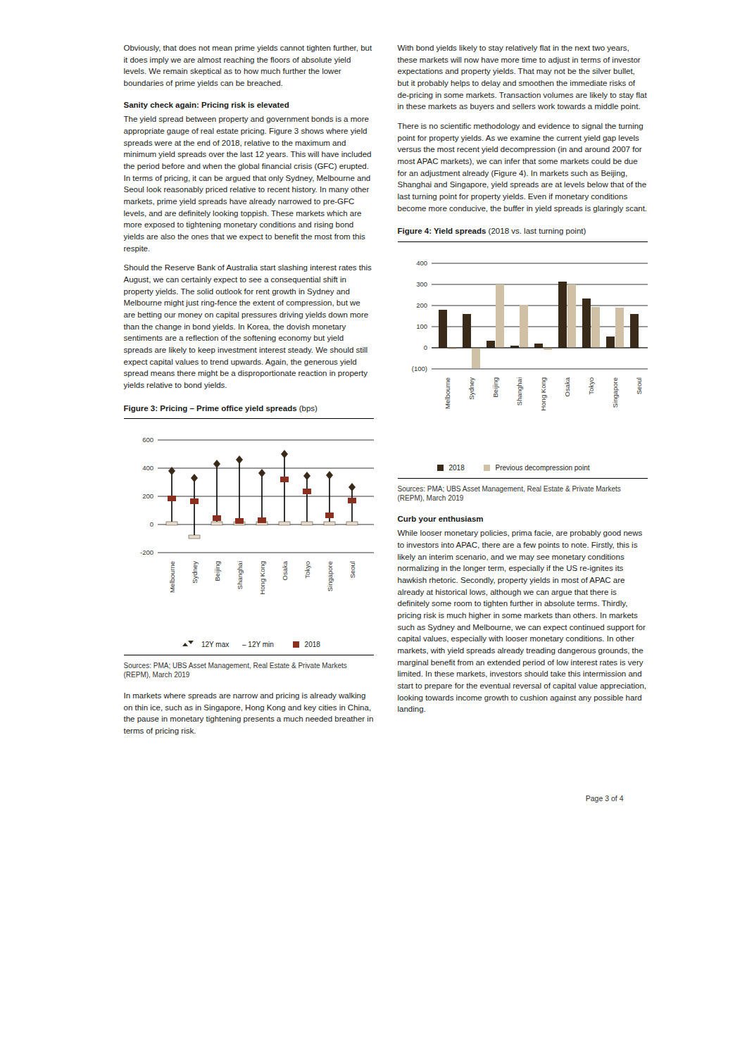Obviously, that does not mean prime yields cannot tighten further, but it does imply we are almost reaching the floors of absolute yield levels. We remain skeptical as to how much further the lower boundaries of prime yields can be breached.
Sanity check again: Pricing risk is elevated
The yield spread between property and government bonds is a more appropriate gauge of real estate pricing. Figure 3 shows where yield spreads were at the end of 2018, relative to the maximum and minimum yield spreads over the last 12 years. This will have included the period before and when the global financial crisis (GFC) erupted. In terms of pricing, it can be argued that only Sydney, Melbourne and Seoul look reasonably priced relative to recent history. In many other markets, prime yield spreads have already narrowed to pre-GFC levels, and are definitely looking toppish. These markets which are more exposed to tightening monetary conditions and rising bond yields are also the ones that we expect to benefit the most from this respite.
Should the Reserve Bank of Australia start slashing interest rates this August, we can certainly expect to see a consequential shift in property yields. The solid outlook for rent growth in Sydney and Melbourne might just ring-fence the extent of compression, but we are betting our money on capital pressures driving yields down more than the change in bond yields. In Korea, the dovish monetary sentiments are a reflection of the softening economy but yield spreads are likely to keep investment interest steady. We should still expect capital values to trend upwards. Again, the generous yield spread means there might be a disproportionate reaction in property yields relative to bond yields.
Figure 3: Pricing – Prime office yield spreads (bps)
600 400 200 0 -200 Melbourne Sydney Beijing Shanghai Hong Kong Osaka Tokyo Singapore Seoul
12Y max – 12Y min 2018
Sources: PMA; UBS Asset Management, Real Estate & Private Markets (REPM), March 2019
In markets where spreads are narrow and pricing is already walking on thin ice, such as in Singapore, Hong Kong and key cities in China, the pause in monetary tightening presents a much needed breather in terms of pricing risk.
With bond yields likely to stay relatively flat in the next two years, these markets will now have more time to adjust in terms of investor expectations and property yields. That may not be the silver bullet, but it probably helps to delay and smoothen the immediate risks of de-pricing in some markets. Transaction volumes are likely to stay flat in these markets as buyers and sellers work towards a middle point.
There is no scientific methodology and evidence to signal the turning point for property yields. As we examine the current yield gap levels versus the most recent yield decompression (in and around 2007 for most APAC markets), we can infer that some markets could be due for an adjustment already (Figure 4). In markets such as Beijing, Shanghai and Singapore, yield spreads are at levels below that of the last turning point for property yields. Even if monetary conditions become more conducive, the buffer in yield spreads is glaringly scant.
Figure 4: Yield spreads (2018 vs. last turning point)
400 300 200 100 0 (100) Melbourne Sydney Beijing Shanghai Hong Kong Osaka Tokyo Singapore Seoul
2018 Previous decompression point
Sources: PMA; UBS Asset Management, Real Estate & Private Markets (REPM), March 2019
Curb your enthusiasm
While looser monetary policies, prima facie, are probably good news to investors into APAC, there are a few points to note. Firstly, this is likely an interim scenario, and we may see monetary conditions normalizing in the longer term, especially if the US re-ignites its hawkish rhetoric. Secondly, property yields in most of APAC are already at historical lows, although we can argue that there is definitely some room to tighten further in absolute terms. Thirdly, pricing risk is much higher in some markets than others. In markets such as Sydney and Melbourne, we can expect continued support for capital values, especially with looser monetary conditions. In other markets, with yield spreads already treading dangerous grounds, the marginal benefit from an extended period of low interest rates is very limited. In these markets, investors should take this intermission and start to prepare for the eventual reversal of capital value appreciation, looking towards income growth to cushion against any possible hard landing.
Page 3 of 4